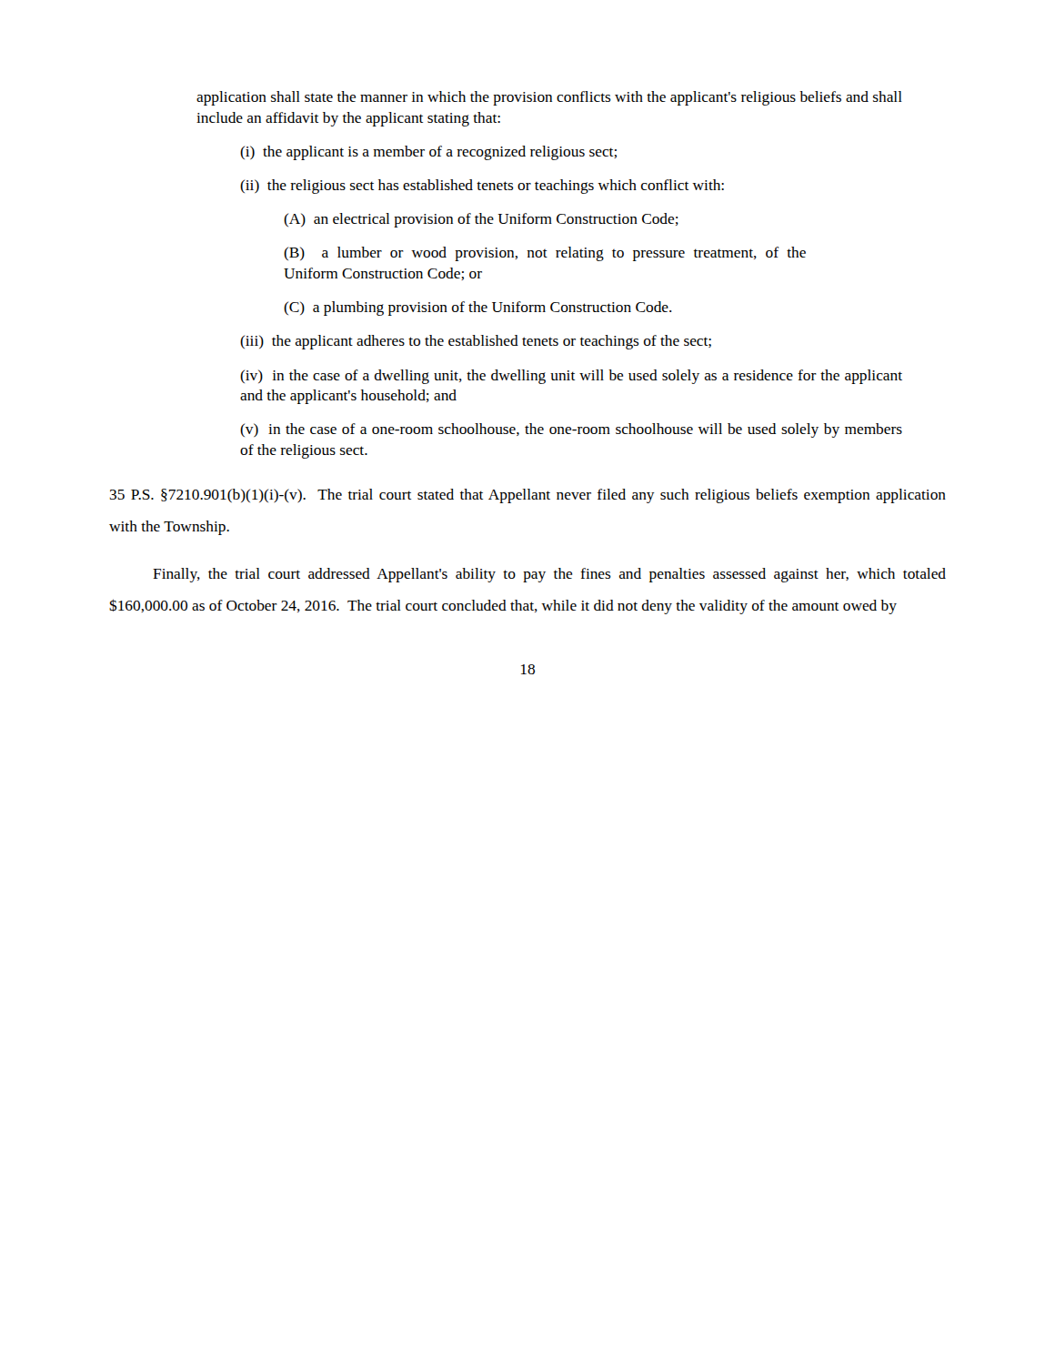application shall state the manner in which the provision conflicts with the applicant's religious beliefs and shall include an affidavit by the applicant stating that:
(i) the applicant is a member of a recognized religious sect;
(ii) the religious sect has established tenets or teachings which conflict with:
(A) an electrical provision of the Uniform Construction Code;
(B) a lumber or wood provision, not relating to pressure treatment, of the Uniform Construction Code; or
(C) a plumbing provision of the Uniform Construction Code.
(iii) the applicant adheres to the established tenets or teachings of the sect;
(iv) in the case of a dwelling unit, the dwelling unit will be used solely as a residence for the applicant and the applicant's household; and
(v) in the case of a one-room schoolhouse, the one-room schoolhouse will be used solely by members of the religious sect.
35 P.S. §7210.901(b)(1)(i)-(v). The trial court stated that Appellant never filed any such religious beliefs exemption application with the Township.
Finally, the trial court addressed Appellant's ability to pay the fines and penalties assessed against her, which totaled $160,000.00 as of October 24, 2016. The trial court concluded that, while it did not deny the validity of the amount owed by
18